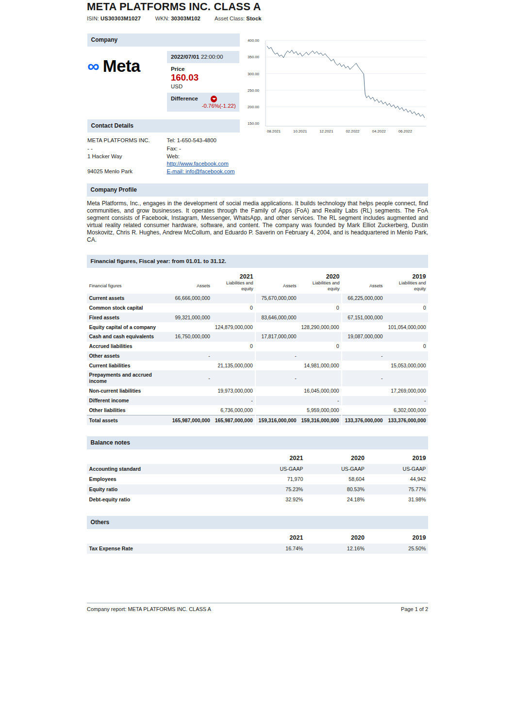META PLATFORMS INC. CLASS A
ISIN: US30303M1027 WKN: 30303M102 Asset Class: Stock
| Company / ∞ Meta / 2022/07/01 22:00:00 Price 160.03 USD Difference -0.76%(-1.22) / Contact Details / META PLATFORMS INC. / Tel: 1-650-543-4800 / / - - / Fax: - / / 1 Hacker Way / Web: http://www.facebook.com / / 94025 Menlo Park / E-mail: info@facebook.com / | 400.00 350.00 300.00 250.00 200.00 150.00 08.2021 10.2021 12.2021 02.2022 04.2022 06.2022 |
Company Profile
Meta Platforms, Inc., engages in the development of social media applications. It builds technology that helps people connect, find communities, and grow businesses. It operates through the Family of Apps (FoA) and Reality Labs (RL) segments. The FoA segment consists of Facebook, Instagram, Messenger, WhatsApp, and other services. The RL segment includes augmented and virtual reality related consumer hardware, software, and content. The company was founded by Mark Elliot Zuckerberg, Dustin Moskovitz, Chris R. Hughes, Andrew McCollum, and Eduardo P. Saverin on February 4, 2004, and is headquartered in Menlo Park, CA.
Financial figures, Fiscal year: from 01.01. to 31.12.
| | 2021 | 2020 | 2019 |
| --- | --- | --- | --- |
| Financial figures | Assets | Liabilities and equity | Assets | Liabilities and equity | Assets | Liabilities and equity |
| Current assets | 66,666,000,000 | | 75,670,000,000 | | 66,225,000,000 | |
| Common stock capital | | 0 | | 0 | | 0 |
| Fixed assets | 99,321,000,000 | | 83,646,000,000 | | 67,151,000,000 | |
| Equity capital of a company | | 124,879,000,000 | | 128,290,000,000 | | 101,054,000,000 |
| Cash and cash equivalents | 16,750,000,000 | | 17,817,000,000 | | 19,087,000,000 | |
| Accrued liabilities | | 0 | | 0 | | 0 |
| Other assets | - | | - | | - | |
| Current liabilities | | 21,135,000,000 | | 14,981,000,000 | | 15,053,000,000 |
| Prepayments and accrued income | - | | - | | - | |
| Non-current liabilities | | 19,973,000,000 | | 16,045,000,000 | | 17,269,000,000 |
| Different income | | - | | - | | - |
| Other liabilities | | 6,736,000,000 | | 5,959,000,000 | | 6,302,000,000 |
| Total assets | 165,987,000,000 | 165,987,000,000 | 159,316,000,000 | 159,316,000,000 | 133,376,000,000 | 133,376,000,000 |
Balance notes
| | 2021 | 2020 | 2019 |
| --- | --- | --- | --- |
| Accounting standard | US-GAAP | US-GAAP | US-GAAP |
| Employees | 71,970 | 58,604 | 44,942 |
| Equity ratio | 75.23% | 80.53% | 75.77% |
| Debt-equity ratio | 32.92% | 24.18% | 31.98% |
Others
| | 2021 | 2020 | 2019 |
| --- | --- | --- | --- |
| Tax Expense Rate | 16.74% | 12.16% | 25.50% |
Company report: META PLATFORMS INC. CLASS A Page 1 of 2